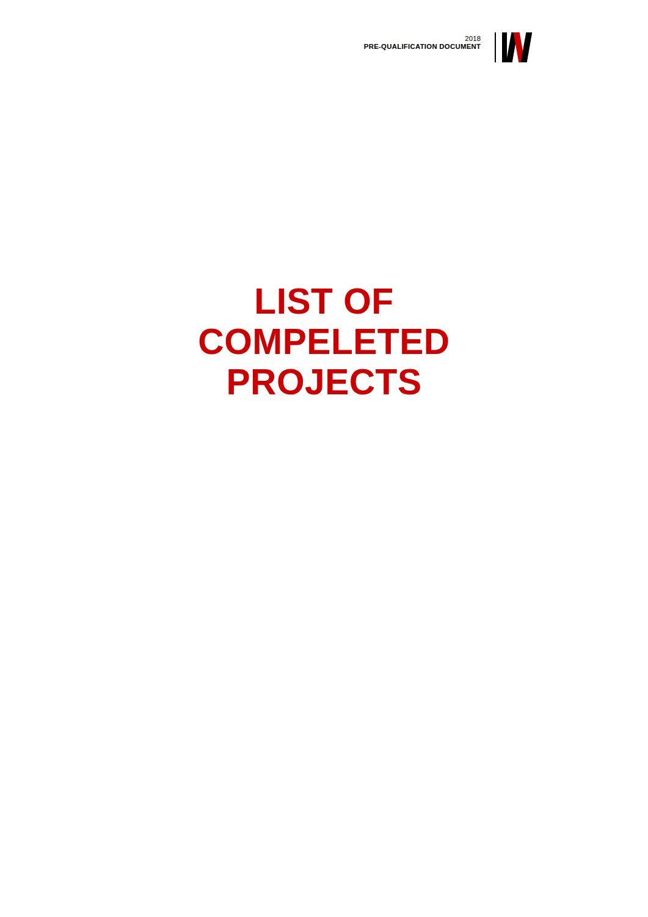2018
PRE-QUALIFICATION DOCUMENT
LIST OF COMPELETED PROJECTS